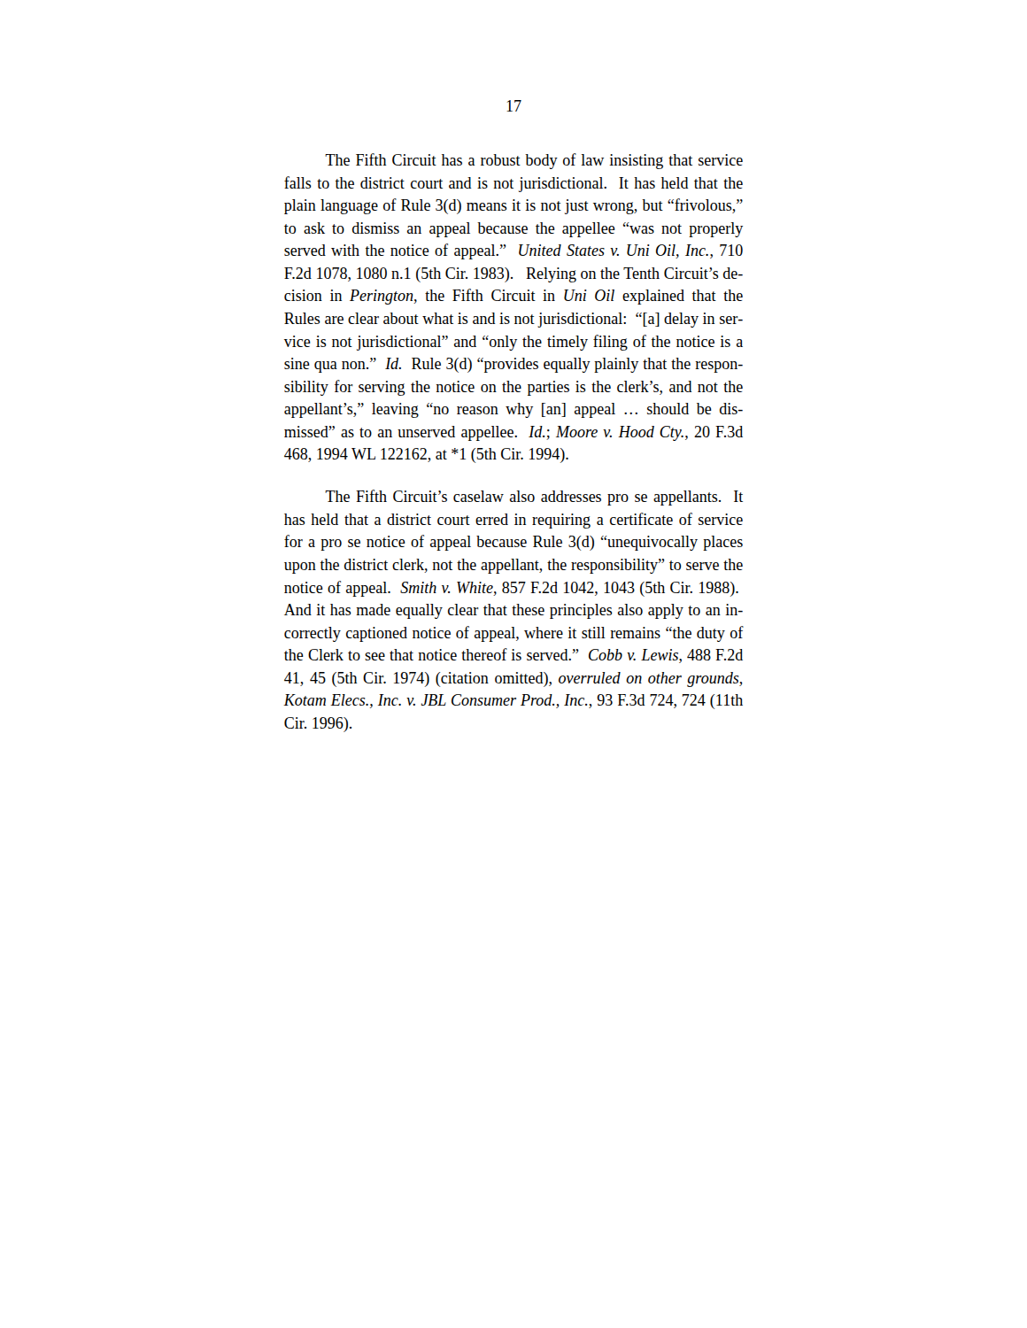17
The Fifth Circuit has a robust body of law insisting that service falls to the district court and is not jurisdictional. It has held that the plain language of Rule 3(d) means it is not just wrong, but “frivolous,” to ask to dismiss an appeal because the appellee “was not properly served with the notice of appeal.” United States v. Uni Oil, Inc., 710 F.2d 1078, 1080 n.1 (5th Cir. 1983). Relying on the Tenth Circuit’s decision in Perington, the Fifth Circuit in Uni Oil explained that the Rules are clear about what is and is not jurisdictional: “[a] delay in service is not jurisdictional” and “only the timely filing of the notice is a sine qua non.” Id. Rule 3(d) “provides equally plainly that the responsibility for serving the notice on the parties is the clerk’s, and not the appellant’s,” leaving “no reason why [an] appeal … should be dismissed” as to an unserved appellee. Id.; Moore v. Hood Cty., 20 F.3d 468, 1994 WL 122162, at *1 (5th Cir. 1994).
The Fifth Circuit’s caselaw also addresses pro se appellants. It has held that a district court erred in requiring a certificate of service for a pro se notice of appeal because Rule 3(d) “unequivocally places upon the district clerk, not the appellant, the responsibility” to serve the notice of appeal. Smith v. White, 857 F.2d 1042, 1043 (5th Cir. 1988). And it has made equally clear that these principles also apply to an incorrectly captioned notice of appeal, where it still remains “the duty of the Clerk to see that notice thereof is served.” Cobb v. Lewis, 488 F.2d 41, 45 (5th Cir. 1974) (citation omitted), overruled on other grounds, Kotam Elecs., Inc. v. JBL Consumer Prod., Inc., 93 F.3d 724, 724 (11th Cir. 1996).